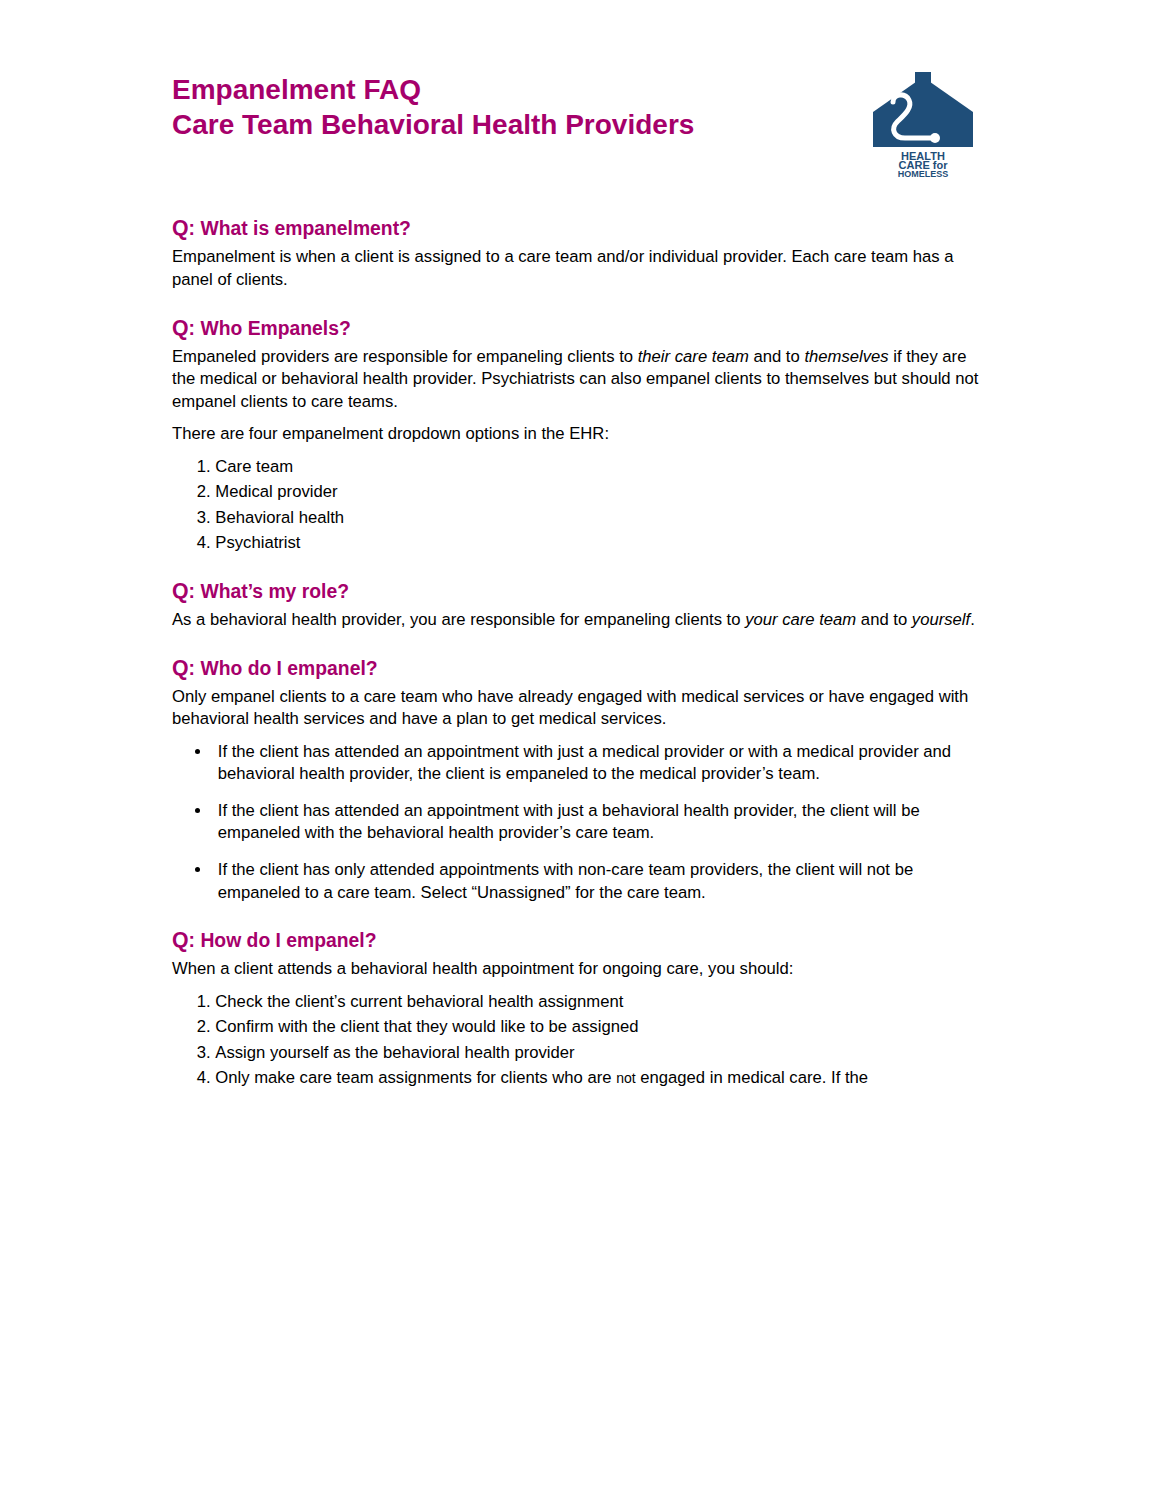HEALTH CARE for HOMELESS
Empanelment FAQ
Care Team Behavioral Health Providers
Q: What is empanelment?
Empanelment is when a client is assigned to a care team and/or individual provider. Each care team has a panel of clients.
Q: Who Empanels?
Empaneled providers are responsible for empaneling clients to their care team and to themselves if they are the medical or behavioral health provider. Psychiatrists can also empanel clients to themselves but should not empanel clients to care teams.
There are four empanelment dropdown options in the EHR:
Care team
Medical provider
Behavioral health
Psychiatrist
Q: What’s my role?
As a behavioral health provider, you are responsible for empaneling clients to your care team and to yourself.
Q: Who do I empanel?
Only empanel clients to a care team who have already engaged with medical services or have engaged with behavioral health services and have a plan to get medical services.
If the client has attended an appointment with just a medical provider or with a medical provider and behavioral health provider, the client is empaneled to the medical provider’s team.
If the client has attended an appointment with just a behavioral health provider, the client will be empaneled with the behavioral health provider’s care team.
If the client has only attended appointments with non-care team providers, the client will not be empaneled to a care team. Select “Unassigned” for the care team.
Q: How do I empanel?
When a client attends a behavioral health appointment for ongoing care, you should:
Check the client’s current behavioral health assignment
Confirm with the client that they would like to be assigned
Assign yourself as the behavioral health provider
Only make care team assignments for clients who are not engaged in medical care. If the